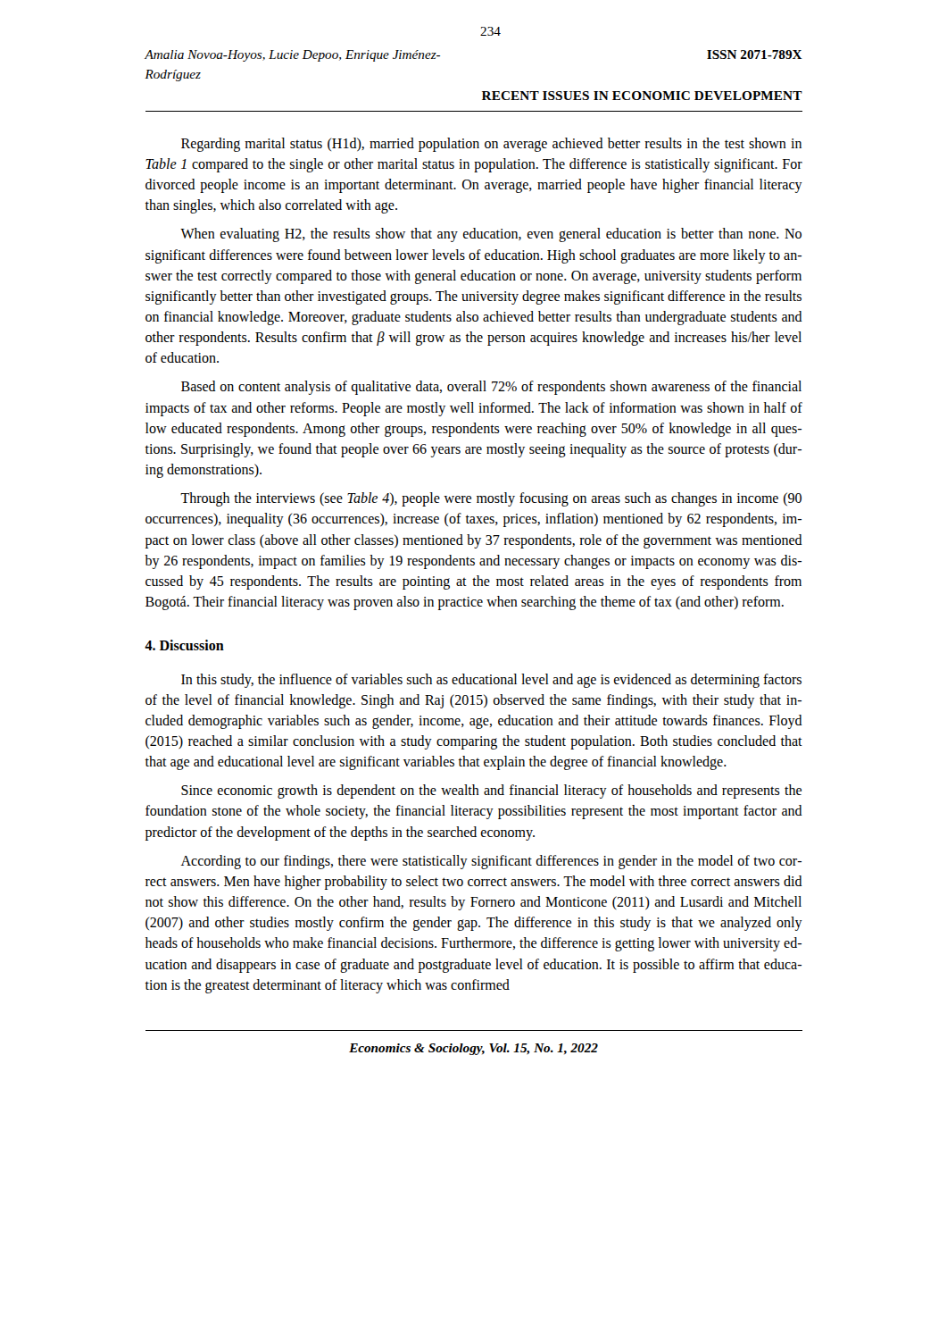234
Amalia Novoa-Hoyos, Lucie Depoo, Enrique Jiménez-Rodríguez
ISSN 2071-789X
RECENT ISSUES IN ECONOMIC DEVELOPMENT
Regarding marital status (H1d), married population on average achieved better results in the test shown in Table 1 compared to the single or other marital status in population. The difference is statistically significant. For divorced people income is an important determinant. On average, married people have higher financial literacy than singles, which also correlated with age.
When evaluating H2, the results show that any education, even general education is better than none. No significant differences were found between lower levels of education. High school graduates are more likely to answer the test correctly compared to those with general education or none. On average, university students perform significantly better than other investigated groups. The university degree makes significant difference in the results on financial knowledge. Moreover, graduate students also achieved better results than undergraduate students and other respondents. Results confirm that β will grow as the person acquires knowledge and increases his/her level of education.
Based on content analysis of qualitative data, overall 72% of respondents shown awareness of the financial impacts of tax and other reforms. People are mostly well informed. The lack of information was shown in half of low educated respondents. Among other groups, respondents were reaching over 50% of knowledge in all questions. Surprisingly, we found that people over 66 years are mostly seeing inequality as the source of protests (during demonstrations).
Through the interviews (see Table 4), people were mostly focusing on areas such as changes in income (90 occurrences), inequality (36 occurrences), increase (of taxes, prices, inflation) mentioned by 62 respondents, impact on lower class (above all other classes) mentioned by 37 respondents, role of the government was mentioned by 26 respondents, impact on families by 19 respondents and necessary changes or impacts on economy was discussed by 45 respondents. The results are pointing at the most related areas in the eyes of respondents from Bogotá. Their financial literacy was proven also in practice when searching the theme of tax (and other) reform.
4. Discussion
In this study, the influence of variables such as educational level and age is evidenced as determining factors of the level of financial knowledge. Singh and Raj (2015) observed the same findings, with their study that included demographic variables such as gender, income, age, education and their attitude towards finances. Floyd (2015) reached a similar conclusion with a study comparing the student population. Both studies concluded that that age and educational level are significant variables that explain the degree of financial knowledge.
Since economic growth is dependent on the wealth and financial literacy of households and represents the foundation stone of the whole society, the financial literacy possibilities represent the most important factor and predictor of the development of the depths in the searched economy.
According to our findings, there were statistically significant differences in gender in the model of two correct answers. Men have higher probability to select two correct answers. The model with three correct answers did not show this difference. On the other hand, results by Fornero and Monticone (2011) and Lusardi and Mitchell (2007) and other studies mostly confirm the gender gap. The difference in this study is that we analyzed only heads of households who make financial decisions. Furthermore, the difference is getting lower with university education and disappears in case of graduate and postgraduate level of education. It is possible to affirm that education is the greatest determinant of literacy which was confirmed
Economics & Sociology, Vol. 15, No. 1, 2022